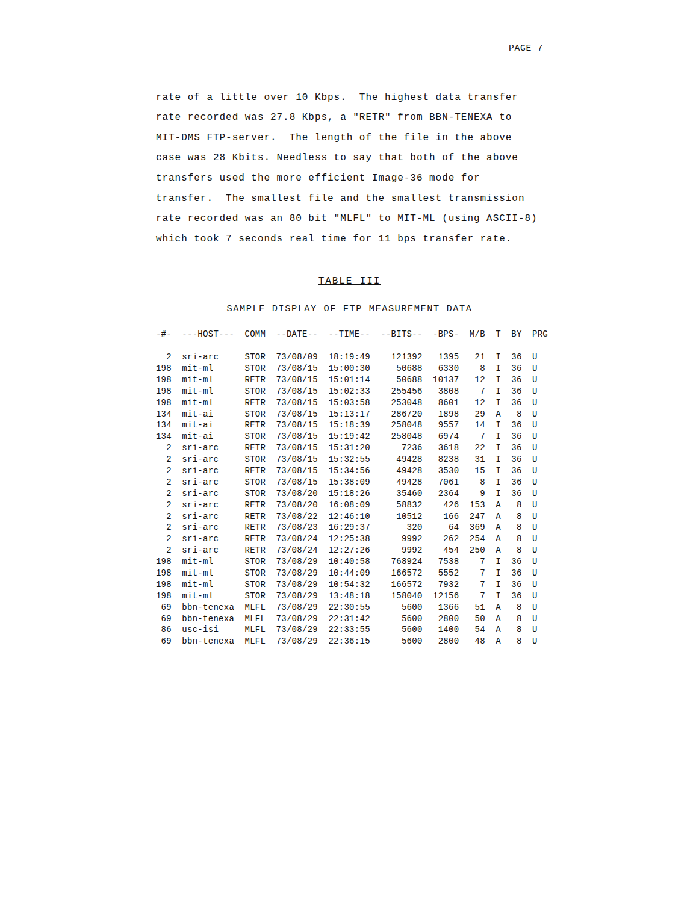PAGE 7
rate of a little over 10 Kbps. The highest data transfer rate recorded was 27.8 Kbps, a "RETR" from BBN-TENEXA to MIT-DMS FTP-server. The length of the file in the above case was 28 Kbits. Needless to say that both of the above transfers used the more efficient Image-36 mode for transfer. The smallest file and the smallest transmission rate recorded was an 80 bit "MLFL" to MIT-ML (using ASCII-8) which took 7 seconds real time for 11 bps transfer rate.
TABLE III
SAMPLE DISPLAY OF FTP MEASUREMENT DATA
-#-  ---HOST---  COMM  --DATE--  --TIME--  --BITS--  -BPS-  M/B  T  BY  PRG

  2  sri-arc     STOR  73/08/09  18:19:49    121392   1395   21  I  36  U
198  mit-ml      STOR  73/08/15  15:00:30     50688   6330    8  I  36  U
198  mit-ml      RETR  73/08/15  15:01:14     50688  10137   12  I  36  U
198  mit-ml      STOR  73/08/15  15:02:33    255456   3808    7  I  36  U
198  mit-ml      RETR  73/08/15  15:03:58    253048   8601   12  I  36  U
134  mit-ai      STOR  73/08/15  15:13:17    286720   1898   29  A   8  U
134  mit-ai      RETR  73/08/15  15:18:39    258048   9557   14  I  36  U
134  mit-ai      STOR  73/08/15  15:19:42    258048   6974    7  I  36  U
  2  sri-arc     RETR  73/08/15  15:31:20      7236   3618   22  I  36  U
  2  sri-arc     STOR  73/08/15  15:32:55     49428   8238   31  I  36  U
  2  sri-arc     RETR  73/08/15  15:34:56     49428   3530   15  I  36  U
  2  sri-arc     STOR  73/08/15  15:38:09     49428   7061    8  I  36  U
  2  sri-arc     STOR  73/08/20  15:18:26     35460   2364    9  I  36  U
  2  sri-arc     RETR  73/08/20  16:08:09     58832    426  153  A   8  U
  2  sri-arc     RETR  73/08/22  12:46:10     10512    166  247  A   8  U
  2  sri-arc     RETR  73/08/23  16:29:37       320     64  369  A   8  U
  2  sri-arc     RETR  73/08/24  12:25:38      9992    262  254  A   8  U
  2  sri-arc     RETR  73/08/24  12:27:26      9992    454  250  A   8  U
198  mit-ml      STOR  73/08/29  10:40:58    768924   7538    7  I  36  U
198  mit-ml      STOR  73/08/29  10:44:09    166572   5552    7  I  36  U
198  mit-ml      STOR  73/08/29  10:54:32    166572   7932    7  I  36  U
198  mit-ml      STOR  73/08/29  13:48:18    158040  12156    7  I  36  U
 69  bbn-tenexa  MLFL  73/08/29  22:30:55      5600   1366   51  A   8  U
 69  bbn-tenexa  MLFL  73/08/29  22:31:42      5600   2800   50  A   8  U
 86  usc-isi     MLFL  73/08/29  22:33:55      5600   1400   54  A   8  U
 69  bbn-tenexa  MLFL  73/08/29  22:36:15      5600   2800   48  A   8  U